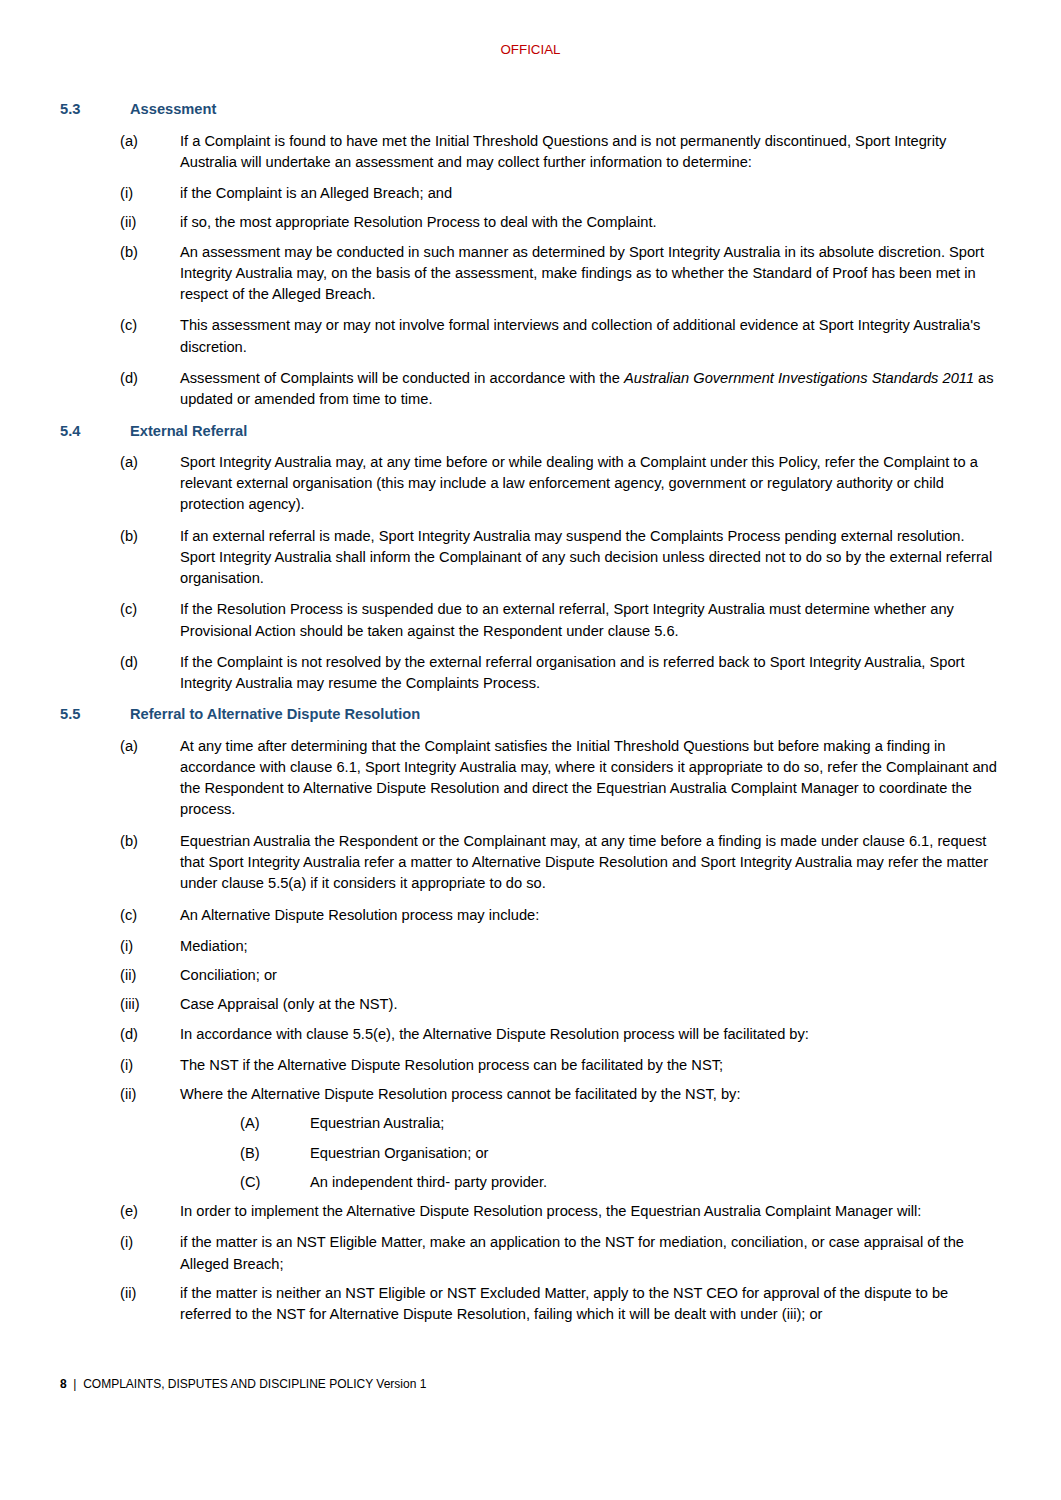OFFICIAL
5.3
Assessment
(a)
If a Complaint is found to have met the Initial Threshold Questions and is not permanently discontinued, Sport Integrity Australia will undertake an assessment and may collect further information to determine:
(i)
if the Complaint is an Alleged Breach; and
(ii)
if so, the most appropriate Resolution Process to deal with the Complaint.
(b)
An assessment may be conducted in such manner as determined by Sport Integrity Australia in its absolute discretion. Sport Integrity Australia may, on the basis of the assessment, make findings as to whether the Standard of Proof has been met in respect of the Alleged Breach.
(c)
This assessment may or may not involve formal interviews and collection of additional evidence at Sport Integrity Australia's discretion.
(d)
Assessment of Complaints will be conducted in accordance with the Australian Government Investigations Standards 2011 as updated or amended from time to time.
5.4
External Referral
(a)
Sport Integrity Australia may, at any time before or while dealing with a Complaint under this Policy, refer the Complaint to a relevant external organisation (this may include a law enforcement agency, government or regulatory authority or child protection agency).
(b)
If an external referral is made, Sport Integrity Australia may suspend the Complaints Process pending external resolution. Sport Integrity Australia shall inform the Complainant of any such decision unless directed not to do so by the external referral organisation.
(c)
If the Resolution Process is suspended due to an external referral, Sport Integrity Australia must determine whether any Provisional Action should be taken against the Respondent under clause 5.6.
(d)
If the Complaint is not resolved by the external referral organisation and is referred back to Sport Integrity Australia, Sport Integrity Australia may resume the Complaints Process.
5.5
Referral to Alternative Dispute Resolution
(a)
At any time after determining that the Complaint satisfies the Initial Threshold Questions but before making a finding in accordance with clause 6.1, Sport Integrity Australia may, where it considers it appropriate to do so, refer the Complainant and the Respondent to Alternative Dispute Resolution and direct the Equestrian Australia Complaint Manager to coordinate the process.
(b)
Equestrian Australia the Respondent or the Complainant may, at any time before a finding is made under clause 6.1, request that Sport Integrity Australia refer a matter to Alternative Dispute Resolution and Sport Integrity Australia may refer the matter under clause 5.5(a) if it considers it appropriate to do so.
(c)
An Alternative Dispute Resolution process may include:
(i)
Mediation;
(ii)
Conciliation; or
(iii)
Case Appraisal (only at the NST).
(d)
In accordance with clause 5.5(e), the Alternative Dispute Resolution process will be facilitated by:
(i)
The NST if the Alternative Dispute Resolution process can be facilitated by the NST;
(ii)
Where the Alternative Dispute Resolution process cannot be facilitated by the NST, by:
(A)
Equestrian Australia;
(B)
Equestrian Organisation; or
(C)
An independent third- party provider.
(e)
In order to implement the Alternative Dispute Resolution process, the Equestrian Australia Complaint Manager will:
(i)
if the matter is an NST Eligible Matter, make an application to the NST for mediation, conciliation, or case appraisal of the Alleged Breach;
(ii)
if the matter is neither an NST Eligible or NST Excluded Matter, apply to the NST CEO for approval of the dispute to be referred to the NST for Alternative Dispute Resolution, failing which it will be dealt with under (iii); or
8 | COMPLAINTS, DISPUTES AND DISCIPLINE POLICY Version 1